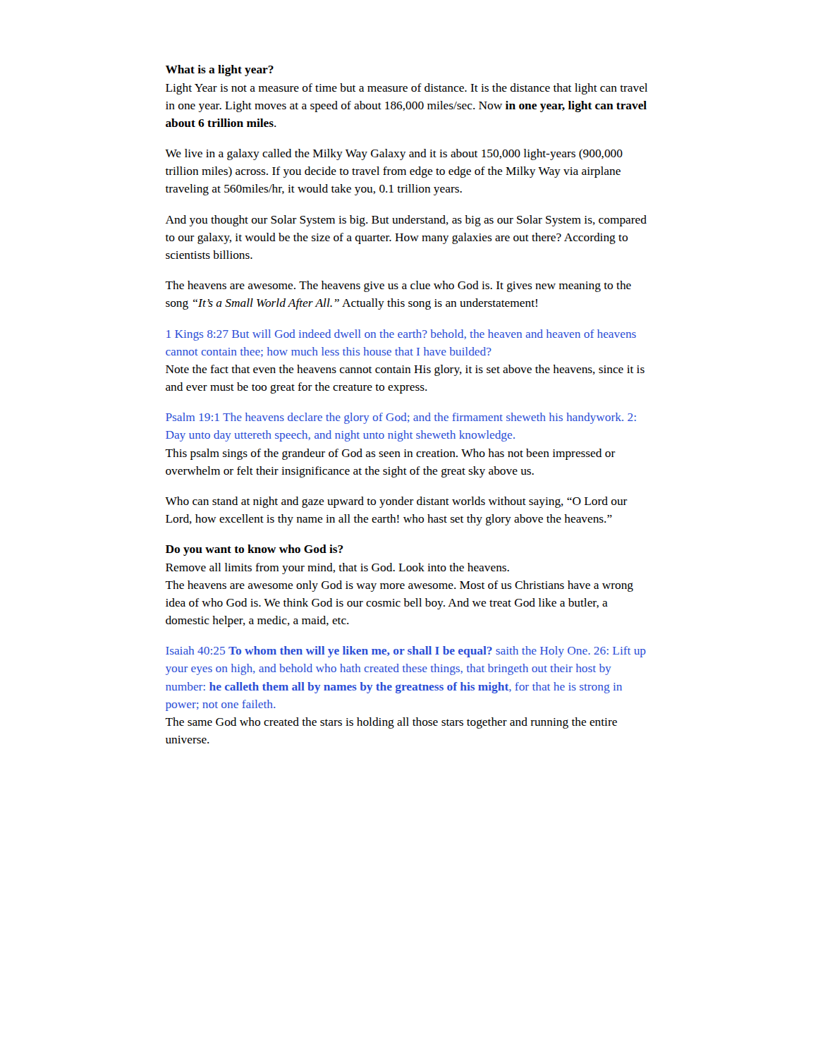What is a light year?
Light Year is not a measure of time but a measure of distance. It is the distance that light can travel in one year. Light moves at a speed of about 186,000 miles/sec. Now in one year, light can travel about 6 trillion miles.
We live in a galaxy called the Milky Way Galaxy and it is about 150,000 light-years (900,000 trillion miles) across. If you decide to travel from edge to edge of the Milky Way via airplane traveling at 560miles/hr, it would take you, 0.1 trillion years.
And you thought our Solar System is big. But understand, as big as our Solar System is, compared to our galaxy, it would be the size of a quarter. How many galaxies are out there? According to scientists billions.
The heavens are awesome. The heavens give us a clue who God is. It gives new meaning to the song “It’s a Small World After All.” Actually this song is an understatement!
1 Kings 8:27 But will God indeed dwell on the earth? behold, the heaven and heaven of heavens cannot contain thee; how much less this house that I have builded?
Note the fact that even the heavens cannot contain His glory, it is set above the heavens, since it is and ever must be too great for the creature to express.
Psalm 19:1 The heavens declare the glory of God; and the firmament sheweth his handywork. 2: Day unto day uttereth speech, and night unto night sheweth knowledge.
This psalm sings of the grandeur of God as seen in creation. Who has not been impressed or overwhelm or felt their insignificance at the sight of the great sky above us.
Who can stand at night and gaze upward to yonder distant worlds without saying, “O Lord our Lord, how excellent is thy name in all the earth! who hast set thy glory above the heavens.”
Do you want to know who God is?
Remove all limits from your mind, that is God. Look into the heavens.
The heavens are awesome only God is way more awesome. Most of us Christians have a wrong idea of who God is. We think God is our cosmic bell boy. And we treat God like a butler, a domestic helper, a medic, a maid, etc.
Isaiah 40:25 To whom then will ye liken me, or shall I be equal? saith the Holy One. 26: Lift up your eyes on high, and behold who hath created these things, that bringeth out their host by number: he calleth them all by names by the greatness of his might, for that he is strong in power; not one faileth.
The same God who created the stars is holding all those stars together and running the entire universe.